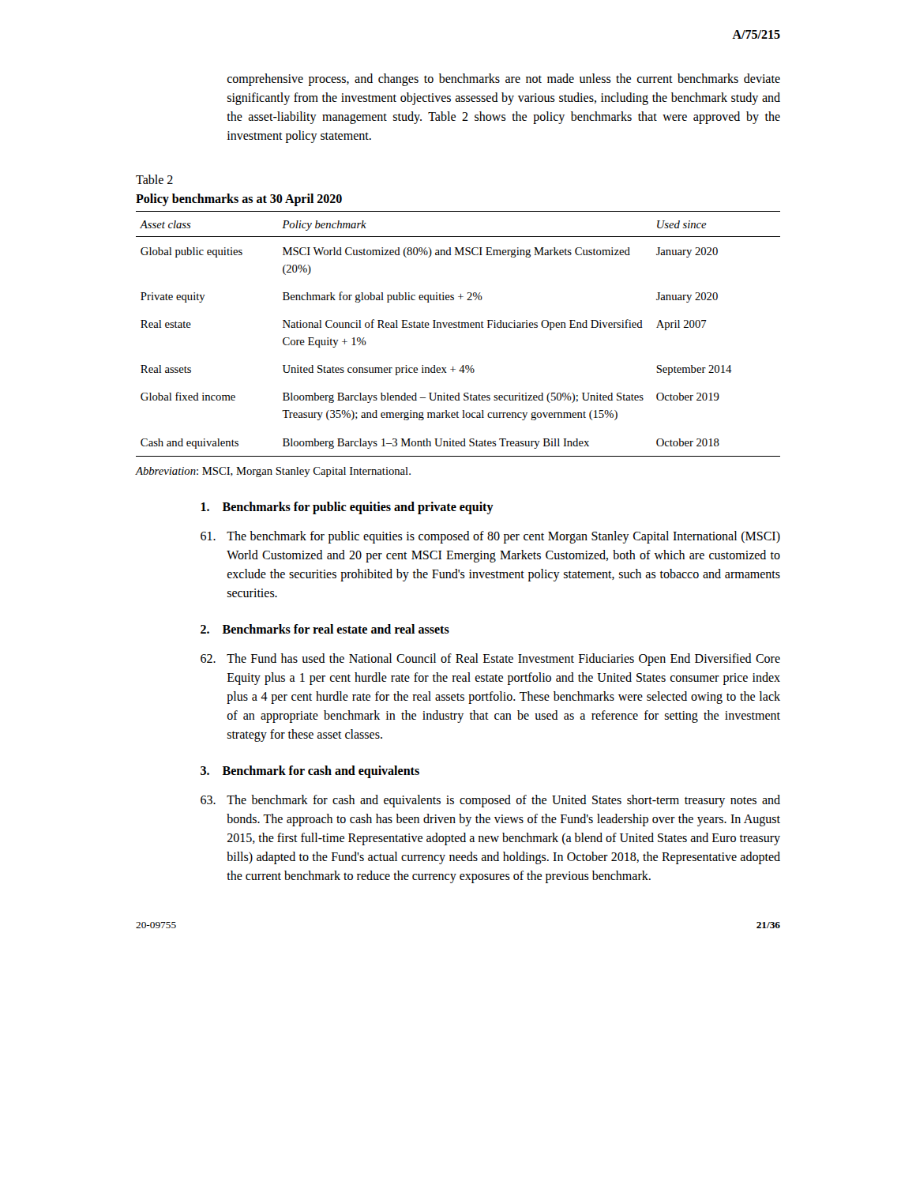A/75/215
comprehensive process, and changes to benchmarks are not made unless the current benchmarks deviate significantly from the investment objectives assessed by various studies, including the benchmark study and the asset-liability management study. Table 2 shows the policy benchmarks that were approved by the investment policy statement.
Table 2 Policy benchmarks as at 30 April 2020
| Asset class | Policy benchmark | Used since |
| --- | --- | --- |
| Global public equities | MSCI World Customized (80%) and MSCI Emerging Markets Customized (20%) | January 2020 |
| Private equity | Benchmark for global public equities + 2% | January 2020 |
| Real estate | National Council of Real Estate Investment Fiduciaries Open End Diversified Core Equity + 1% | April 2007 |
| Real assets | United States consumer price index + 4% | September 2014 |
| Global fixed income | Bloomberg Barclays blended – United States securitized (50%); United States Treasury (35%); and emerging market local currency government (15%) | October 2019 |
| Cash and equivalents | Bloomberg Barclays 1–3 Month United States Treasury Bill Index | October 2018 |
Abbreviation: MSCI, Morgan Stanley Capital International.
1. Benchmarks for public equities and private equity
61. The benchmark for public equities is composed of 80 per cent Morgan Stanley Capital International (MSCI) World Customized and 20 per cent MSCI Emerging Markets Customized, both of which are customized to exclude the securities prohibited by the Fund's investment policy statement, such as tobacco and armaments securities.
2. Benchmarks for real estate and real assets
62. The Fund has used the National Council of Real Estate Investment Fiduciaries Open End Diversified Core Equity plus a 1 per cent hurdle rate for the real estate portfolio and the United States consumer price index plus a 4 per cent hurdle rate for the real assets portfolio. These benchmarks were selected owing to the lack of an appropriate benchmark in the industry that can be used as a reference for setting the investment strategy for these asset classes.
3. Benchmark for cash and equivalents
63. The benchmark for cash and equivalents is composed of the United States short-term treasury notes and bonds. The approach to cash has been driven by the views of the Fund's leadership over the years. In August 2015, the first full-time Representative adopted a new benchmark (a blend of United States and Euro treasury bills) adapted to the Fund's actual currency needs and holdings. In October 2018, the Representative adopted the current benchmark to reduce the currency exposures of the previous benchmark.
20-09755 21/36